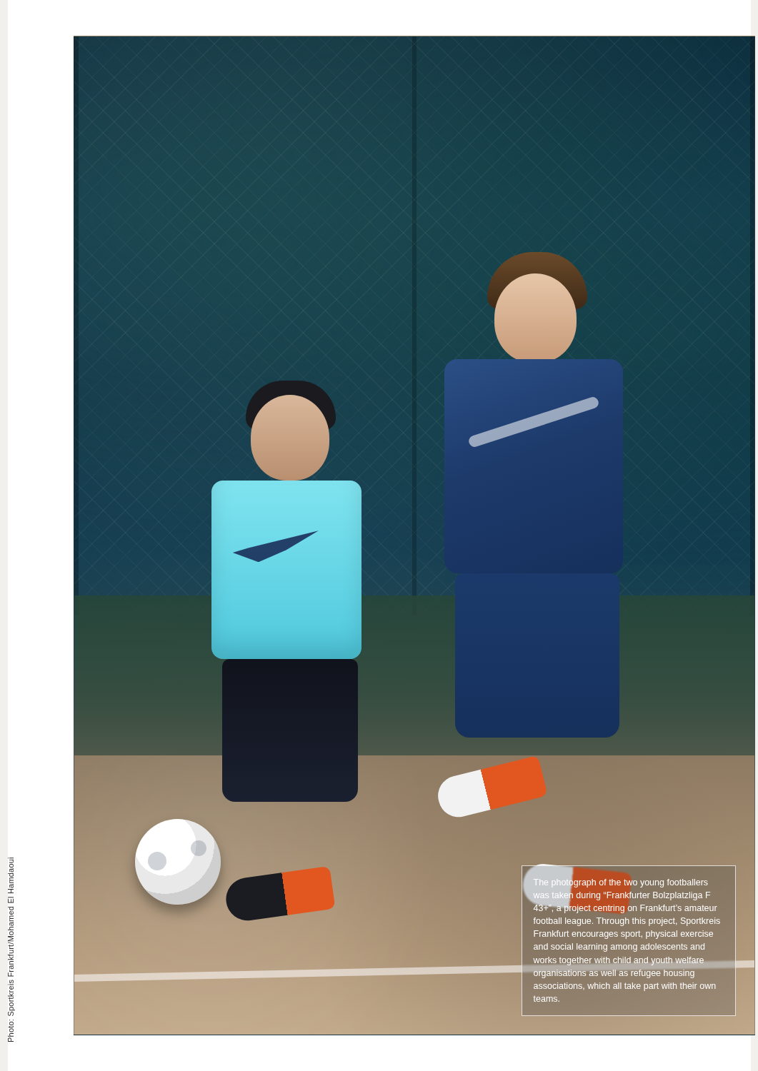Photo: Sportkreis Frankfurt/Mohamed El Hamdaoui
The photograph of the two young footballers was taken during “Frankfurter Bolzplatzliga F 43+”, a project centring on Frankfurt’s amateur football league. Through this project, Sportkreis Frankfurt encourages sport, physical exercise and social learning among adolescents and works together with child and youth welfare organisations as well as refugee housing associations, which all take part with their own teams.